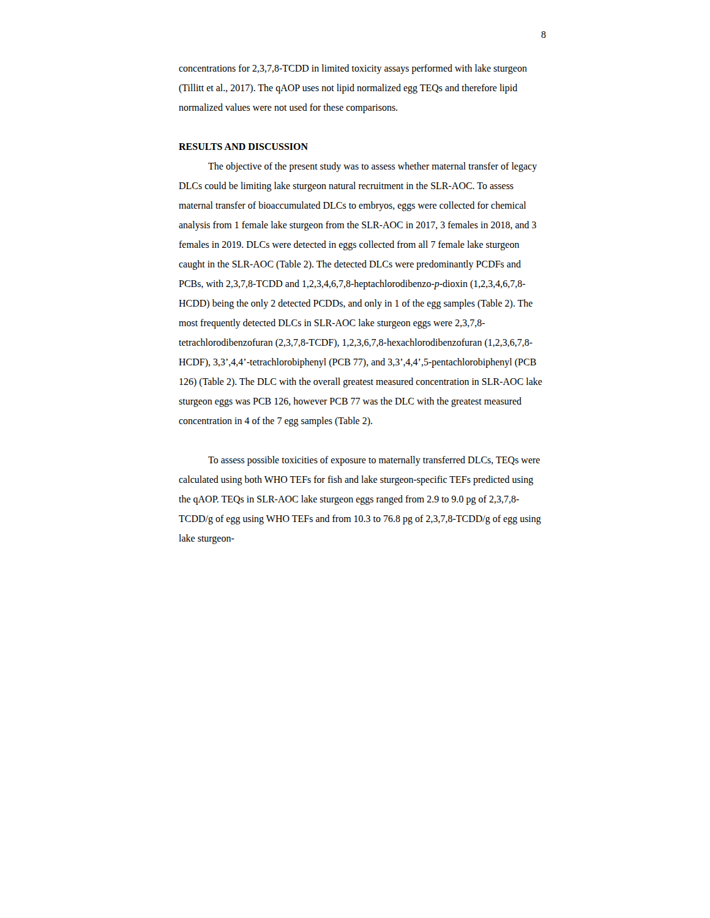8
concentrations for 2,3,7,8-TCDD in limited toxicity assays performed with lake sturgeon (Tillitt et al., 2017). The qAOP uses not lipid normalized egg TEQs and therefore lipid normalized values were not used for these comparisons.
RESULTS AND DISCUSSION
The objective of the present study was to assess whether maternal transfer of legacy DLCs could be limiting lake sturgeon natural recruitment in the SLR-AOC. To assess maternal transfer of bioaccumulated DLCs to embryos, eggs were collected for chemical analysis from 1 female lake sturgeon from the SLR-AOC in 2017, 3 females in 2018, and 3 females in 2019. DLCs were detected in eggs collected from all 7 female lake sturgeon caught in the SLR-AOC (Table 2). The detected DLCs were predominantly PCDFs and PCBs, with 2,3,7,8-TCDD and 1,2,3,4,6,7,8-heptachlorodibenzo-p-dioxin (1,2,3,4,6,7,8-HCDD) being the only 2 detected PCDDs, and only in 1 of the egg samples (Table 2). The most frequently detected DLCs in SLR-AOC lake sturgeon eggs were 2,3,7,8-tetrachlorodibenzofuran (2,3,7,8-TCDF), 1,2,3,6,7,8-hexachlorodibenzofuran (1,2,3,6,7,8-HCDF), 3,3’,4,4’-tetrachlorobiphenyl (PCB 77), and 3,3’,4,4’,5-pentachlorobiphenyl (PCB 126) (Table 2). The DLC with the overall greatest measured concentration in SLR-AOC lake sturgeon eggs was PCB 126, however PCB 77 was the DLC with the greatest measured concentration in 4 of the 7 egg samples (Table 2).
To assess possible toxicities of exposure to maternally transferred DLCs, TEQs were calculated using both WHO TEFs for fish and lake sturgeon-specific TEFs predicted using the qAOP. TEQs in SLR-AOC lake sturgeon eggs ranged from 2.9 to 9.0 pg of 2,3,7,8-TCDD/g of egg using WHO TEFs and from 10.3 to 76.8 pg of 2,3,7,8-TCDD/g of egg using lake sturgeon-